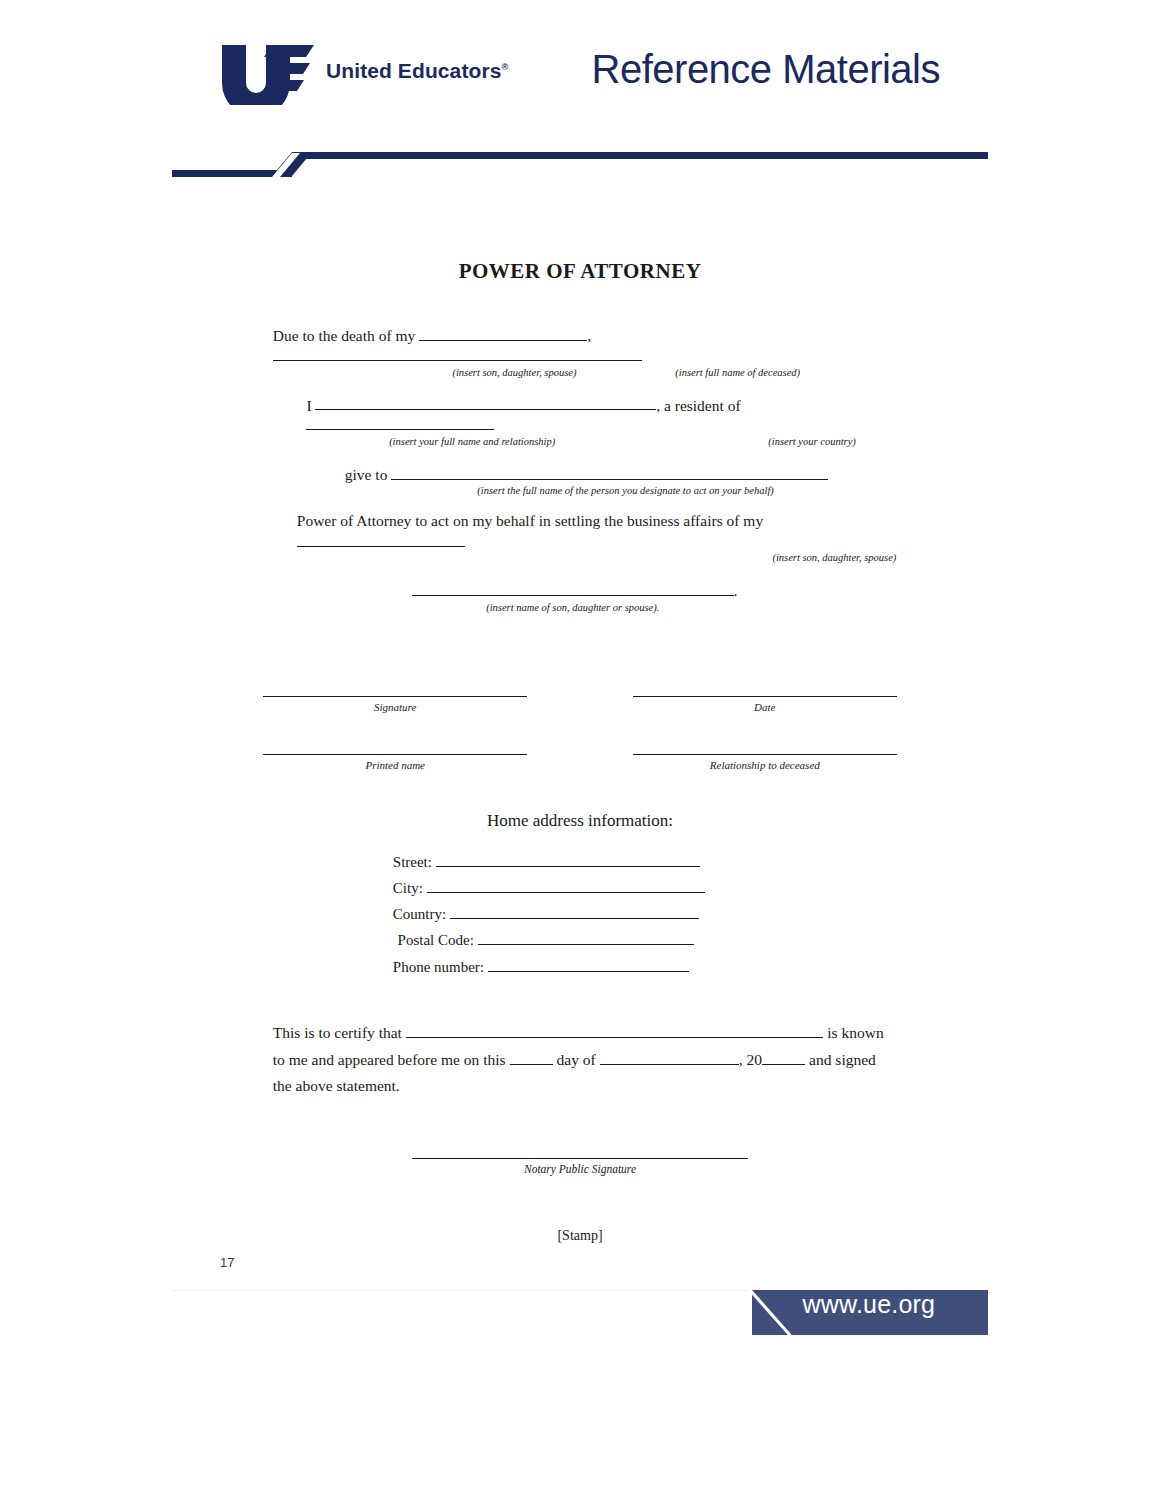UE
United Educators®
Reference Materials
POWER OF ATTORNEY
Due to the death of my ,
(insert son, daughter, spouse)
(insert full name of deceased)
I , a resident of
(insert your full name and relationship)
(insert your country)
give to
(insert the full name of the person you designate to act on your behalf)
Power of Attorney to act on my behalf in settling the business affairs of my
(insert son, daughter, spouse)
.
(insert name of son, daughter or spouse).
Signature
Date
Printed name
Relationship to deceased
Home address information:
Street:
City:
Country:
Postal Code:
Phone number:
This is to certify that is known to me and appeared before me on this day of , 20 and signed the above statement.
Notary Public Signature
[Stamp]
17
www.ue.org